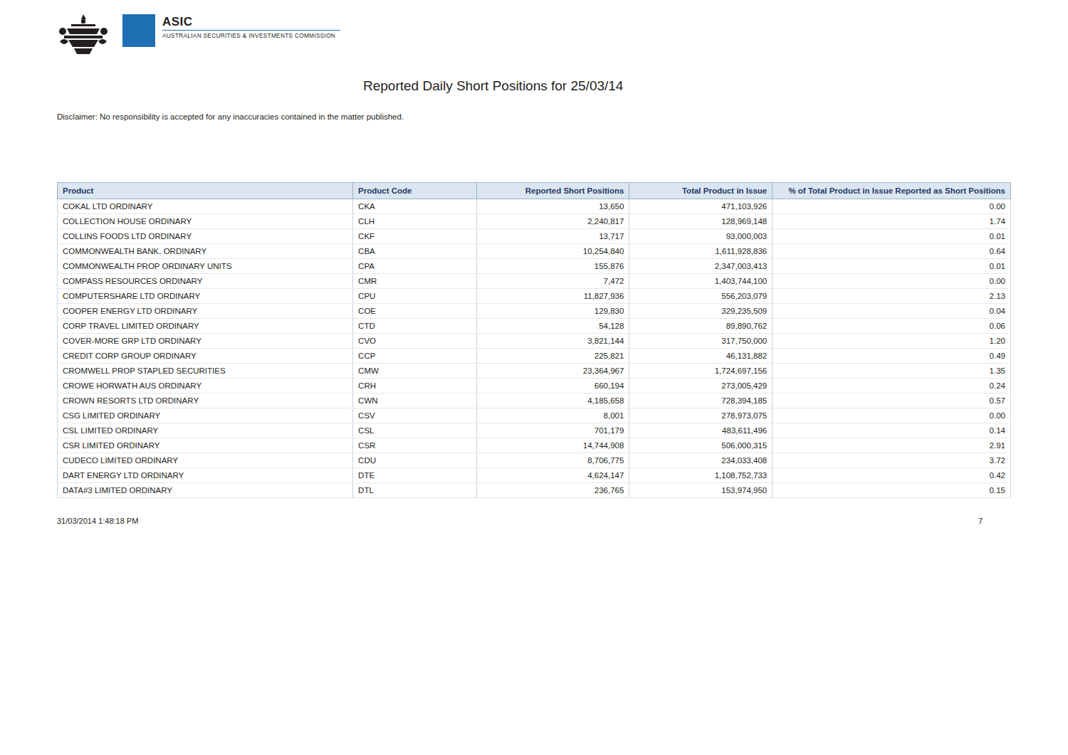ASIC
Australian Securities & Investments Commission
Reported Daily Short Positions for 25/03/14
Disclaimer: No responsibility is accepted for any inaccuracies contained in the matter published.
| Product | Product Code | Reported Short Positions | Total Product in Issue | % of Total Product in Issue Reported as Short Positions |
| --- | --- | --- | --- | --- |
| COKAL LTD ORDINARY | CKA | 13,650 | 471,103,926 | 0.00 |
| COLLECTION HOUSE ORDINARY | CLH | 2,240,817 | 128,969,148 | 1.74 |
| COLLINS FOODS LTD ORDINARY | CKF | 13,717 | 93,000,003 | 0.01 |
| COMMONWEALTH BANK. ORDINARY | CBA | 10,254,840 | 1,611,928,836 | 0.64 |
| COMMONWEALTH PROP ORDINARY UNITS | CPA | 155,876 | 2,347,003,413 | 0.01 |
| COMPASS RESOURCES ORDINARY | CMR | 7,472 | 1,403,744,100 | 0.00 |
| COMPUTERSHARE LTD ORDINARY | CPU | 11,827,936 | 556,203,079 | 2.13 |
| COOPER ENERGY LTD ORDINARY | COE | 129,830 | 329,235,509 | 0.04 |
| CORP TRAVEL LIMITED ORDINARY | CTD | 54,128 | 89,890,762 | 0.06 |
| COVER-MORE GRP LTD ORDINARY | CVO | 3,821,144 | 317,750,000 | 1.20 |
| CREDIT CORP GROUP ORDINARY | CCP | 225,821 | 46,131,882 | 0.49 |
| CROMWELL PROP STAPLED SECURITIES | CMW | 23,364,967 | 1,724,697,156 | 1.35 |
| CROWE HORWATH AUS ORDINARY | CRH | 660,194 | 273,005,429 | 0.24 |
| CROWN RESORTS LTD ORDINARY | CWN | 4,185,658 | 728,394,185 | 0.57 |
| CSG LIMITED ORDINARY | CSV | 8,001 | 278,973,075 | 0.00 |
| CSL LIMITED ORDINARY | CSL | 701,179 | 483,611,496 | 0.14 |
| CSR LIMITED ORDINARY | CSR | 14,744,908 | 506,000,315 | 2.91 |
| CUDECO LIMITED ORDINARY | CDU | 8,706,775 | 234,033,408 | 3.72 |
| DART ENERGY LTD ORDINARY | DTE | 4,624,147 | 1,108,752,733 | 0.42 |
| DATA#3 LIMITED ORDINARY | DTL | 236,765 | 153,974,950 | 0.15 |
31/03/2014 1:48:18 PM
7